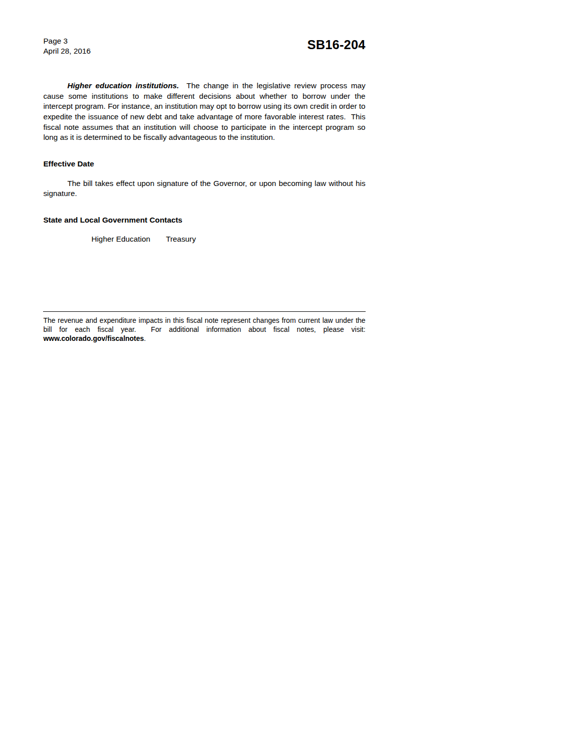Page 3
April 28, 2016
SB16-204
Higher education institutions. The change in the legislative review process may cause some institutions to make different decisions about whether to borrow under the intercept program. For instance, an institution may opt to borrow using its own credit in order to expedite the issuance of new debt and take advantage of more favorable interest rates. This fiscal note assumes that an institution will choose to participate in the intercept program so long as it is determined to be fiscally advantageous to the institution.
Effective Date
The bill takes effect upon signature of the Governor, or upon becoming law without his signature.
State and Local Government Contacts
Higher Education Treasury
The revenue and expenditure impacts in this fiscal note represent changes from current law under the bill for each fiscal year. For additional information about fiscal notes, please visit: www.colorado.gov/fiscalnotes.